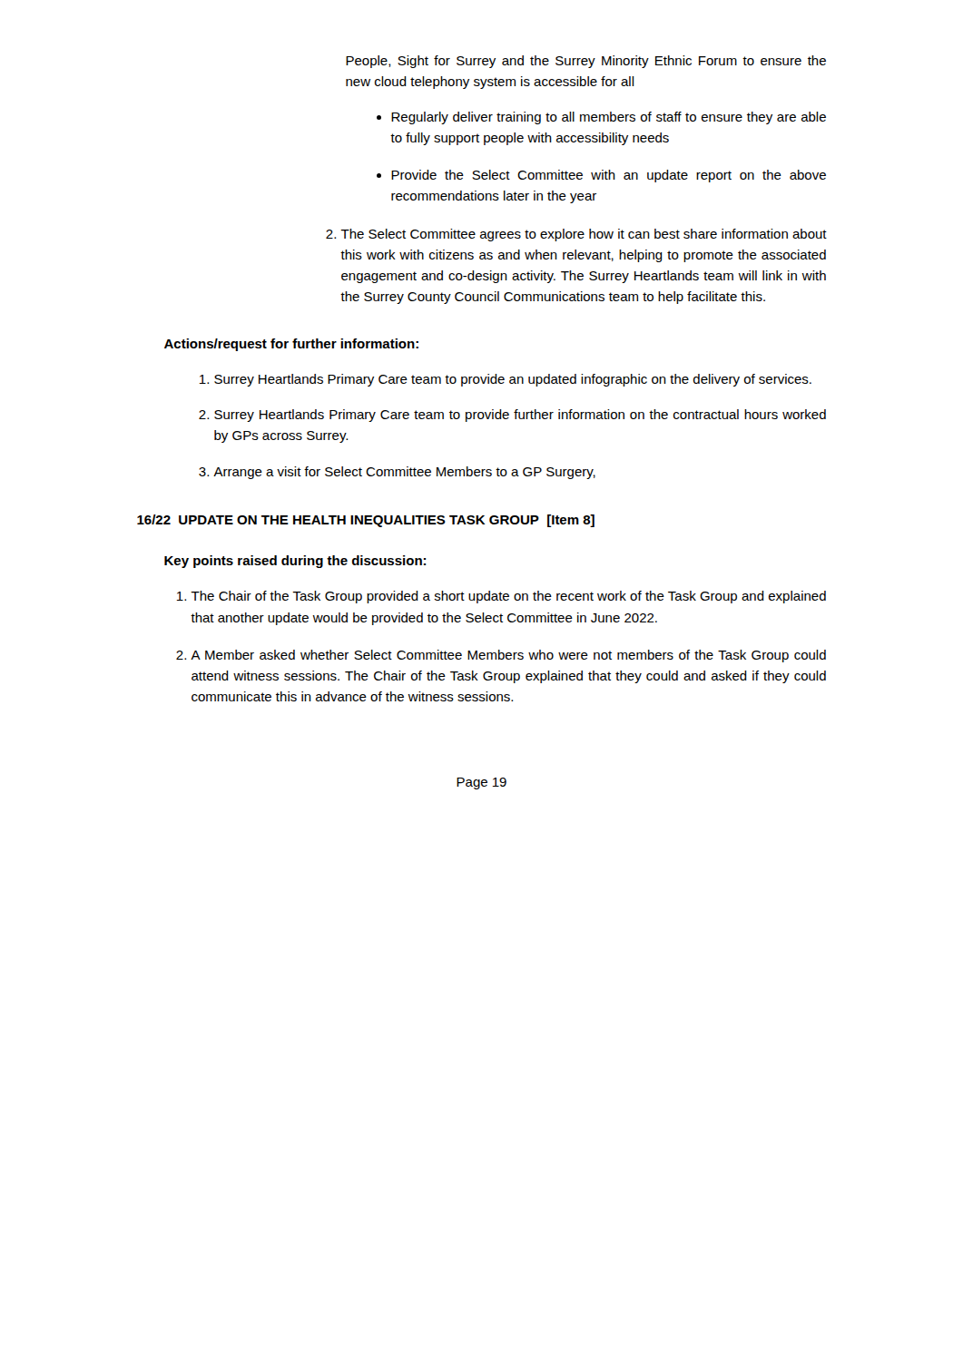People, Sight for Surrey and the Surrey Minority Ethnic Forum to ensure the new cloud telephony system is accessible for all
Regularly deliver training to all members of staff to ensure they are able to fully support people with accessibility needs
Provide the Select Committee with an update report on the above recommendations later in the year
The Select Committee agrees to explore how it can best share information about this work with citizens as and when relevant, helping to promote the associated engagement and co-design activity. The Surrey Heartlands team will link in with the Surrey County Council Communications team to help facilitate this.
Actions/request for further information:
Surrey Heartlands Primary Care team to provide an updated infographic on the delivery of services.
Surrey Heartlands Primary Care team to provide further information on the contractual hours worked by GPs across Surrey.
Arrange a visit for Select Committee Members to a GP Surgery,
16/22 UPDATE ON THE HEALTH INEQUALITIES TASK GROUP [Item 8]
Key points raised during the discussion:
The Chair of the Task Group provided a short update on the recent work of the Task Group and explained that another update would be provided to the Select Committee in June 2022.
A Member asked whether Select Committee Members who were not members of the Task Group could attend witness sessions. The Chair of the Task Group explained that they could and asked if they could communicate this in advance of the witness sessions.
Page 19